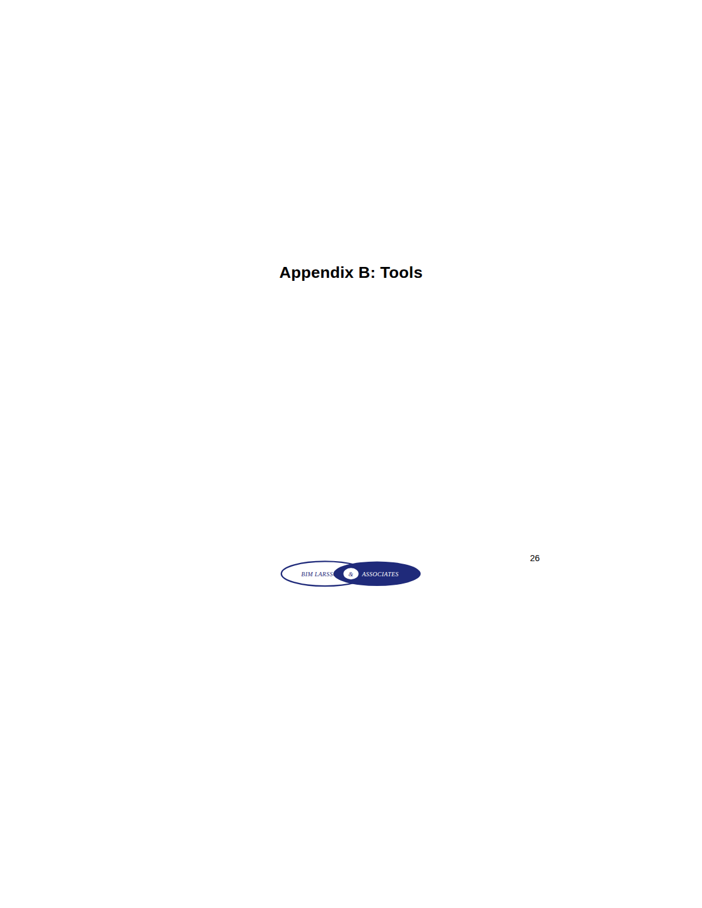Appendix B: Tools
26
& BIM LARSSON ASSOCIATES